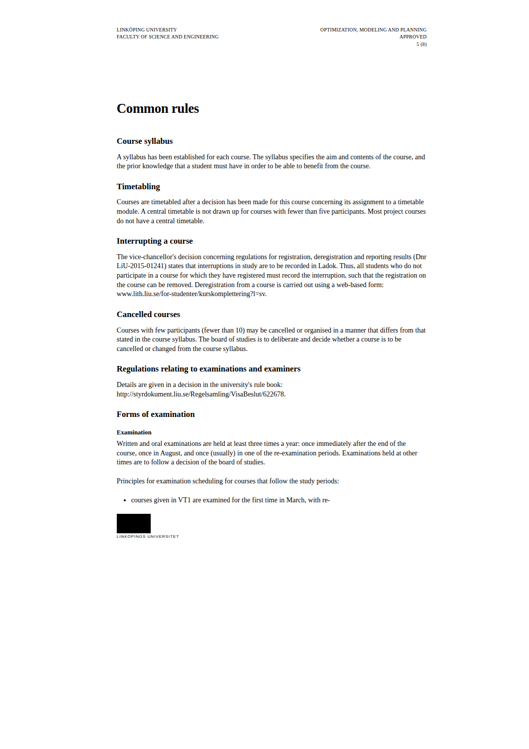Linköping University
Faculty of Science and Engineering
Optimization, Modeling and Planning
Approved
5 (8)
Common rules
Course syllabus
A syllabus has been established for each course. The syllabus specifies the aim and contents of the course, and the prior knowledge that a student must have in order to be able to benefit from the course.
Timetabling
Courses are timetabled after a decision has been made for this course concerning its assignment to a timetable module. A central timetable is not drawn up for courses with fewer than five participants. Most project courses do not have a central timetable.
Interrupting a course
The vice-chancellor's decision concerning regulations for registration, deregistration and reporting results (Dnr LiU-2015-01241) states that interruptions in study are to be recorded in Ladok. Thus, all students who do not participate in a course for which they have registered must record the interruption, such that the registration on the course can be removed. Deregistration from a course is carried out using a web-based form: www.lith.liu.se/for-studenter/kurskomplettering?l=sv.
Cancelled courses
Courses with few participants (fewer than 10) may be cancelled or organised in a manner that differs from that stated in the course syllabus. The board of studies is to deliberate and decide whether a course is to be cancelled or changed from the course syllabus.
Regulations relating to examinations and examiners
Details are given in a decision in the university's rule book: http://styrdokument.liu.se/Regelsamling/VisaBeslut/622678.
Forms of examination
Examination
Written and oral examinations are held at least three times a year: once immediately after the end of the course, once in August, and once (usually) in one of the re-examination periods. Examinations held at other times are to follow a decision of the board of studies.
Principles for examination scheduling for courses that follow the study periods:
courses given in VT1 are examined for the first time in March, with re-
li.U
Linköpings universitet